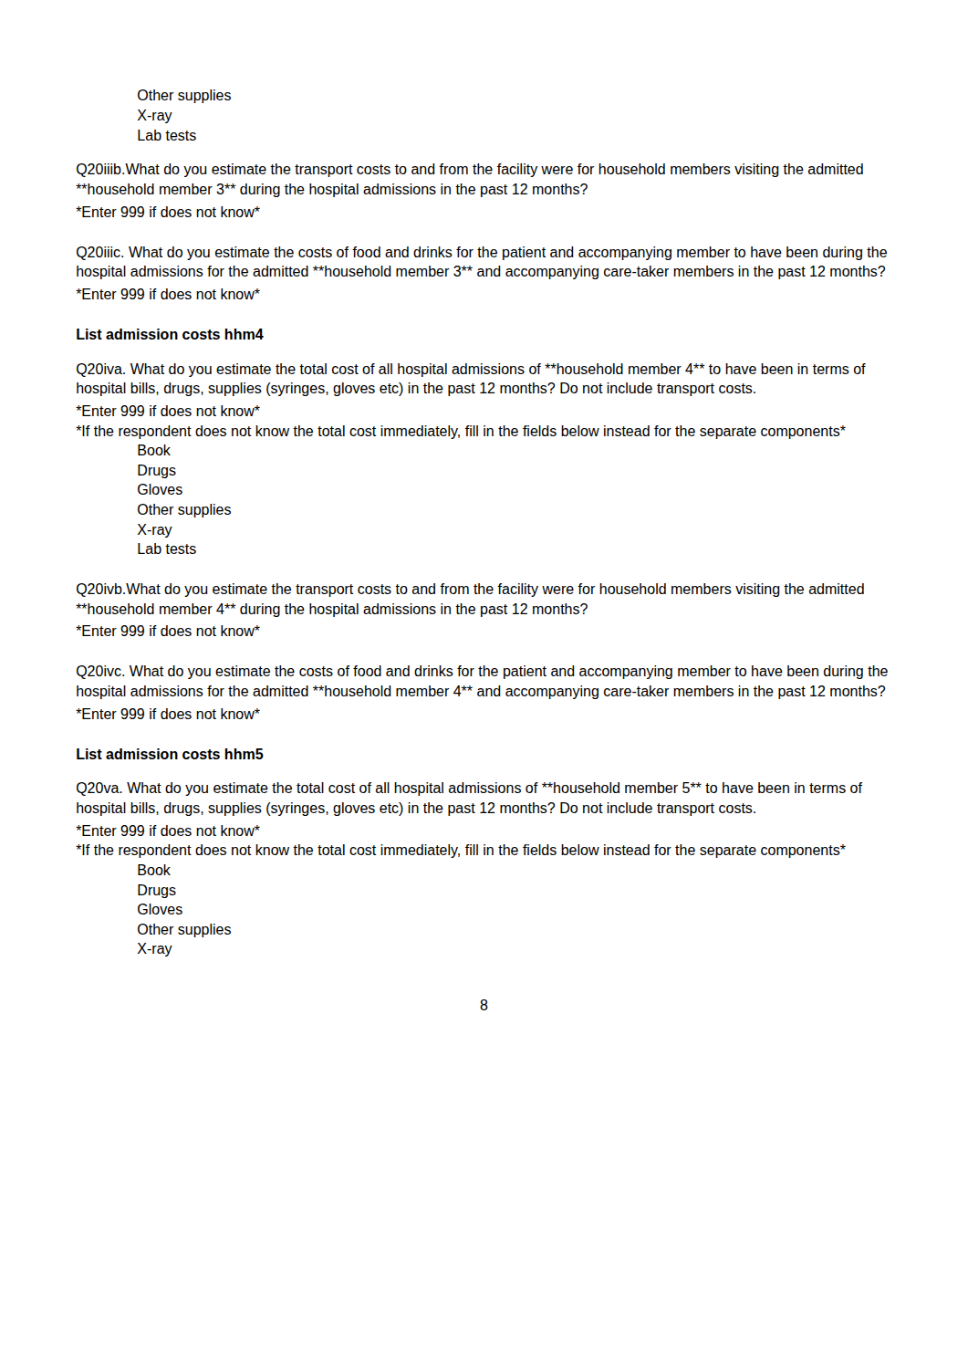Other supplies
X-ray
Lab tests
Q20iiib.What do you estimate the transport costs to and from the facility were for household members visiting the admitted **household member 3** during the hospital admissions in the past 12 months?
*Enter 999 if does not know*
Q20iiic. What do you estimate the costs of food and drinks for the patient and accompanying member to have been during the hospital admissions for the admitted **household member 3** and accompanying care-taker members in the past 12 months?
*Enter 999 if does not know*
List admission costs hhm4
Q20iva. What do you estimate the total cost of all hospital admissions of **household member 4** to have been in terms of hospital bills, drugs, supplies (syringes, gloves etc) in the past 12 months? Do not include transport costs.
*Enter 999 if does not know*
*If the respondent does not know the total cost immediately, fill in the fields below instead for the separate components*
Book
Drugs
Gloves
Other supplies
X-ray
Lab tests
Q20ivb.What do you estimate the transport costs to and from the facility were for household members visiting the admitted **household member 4** during the hospital admissions in the past 12 months?
*Enter 999 if does not know*
Q20ivc. What do you estimate the costs of food and drinks for the patient and accompanying member to have been during the hospital admissions for the admitted **household member 4** and accompanying care-taker members in the past 12 months?
*Enter 999 if does not know*
List admission costs hhm5
Q20va. What do you estimate the total cost of all hospital admissions of **household member 5** to have been in terms of hospital bills, drugs, supplies (syringes, gloves etc) in the past 12 months? Do not include transport costs.
*Enter 999 if does not know*
*If the respondent does not know the total cost immediately, fill in the fields below instead for the separate components*
Book
Drugs
Gloves
Other supplies
X-ray
8